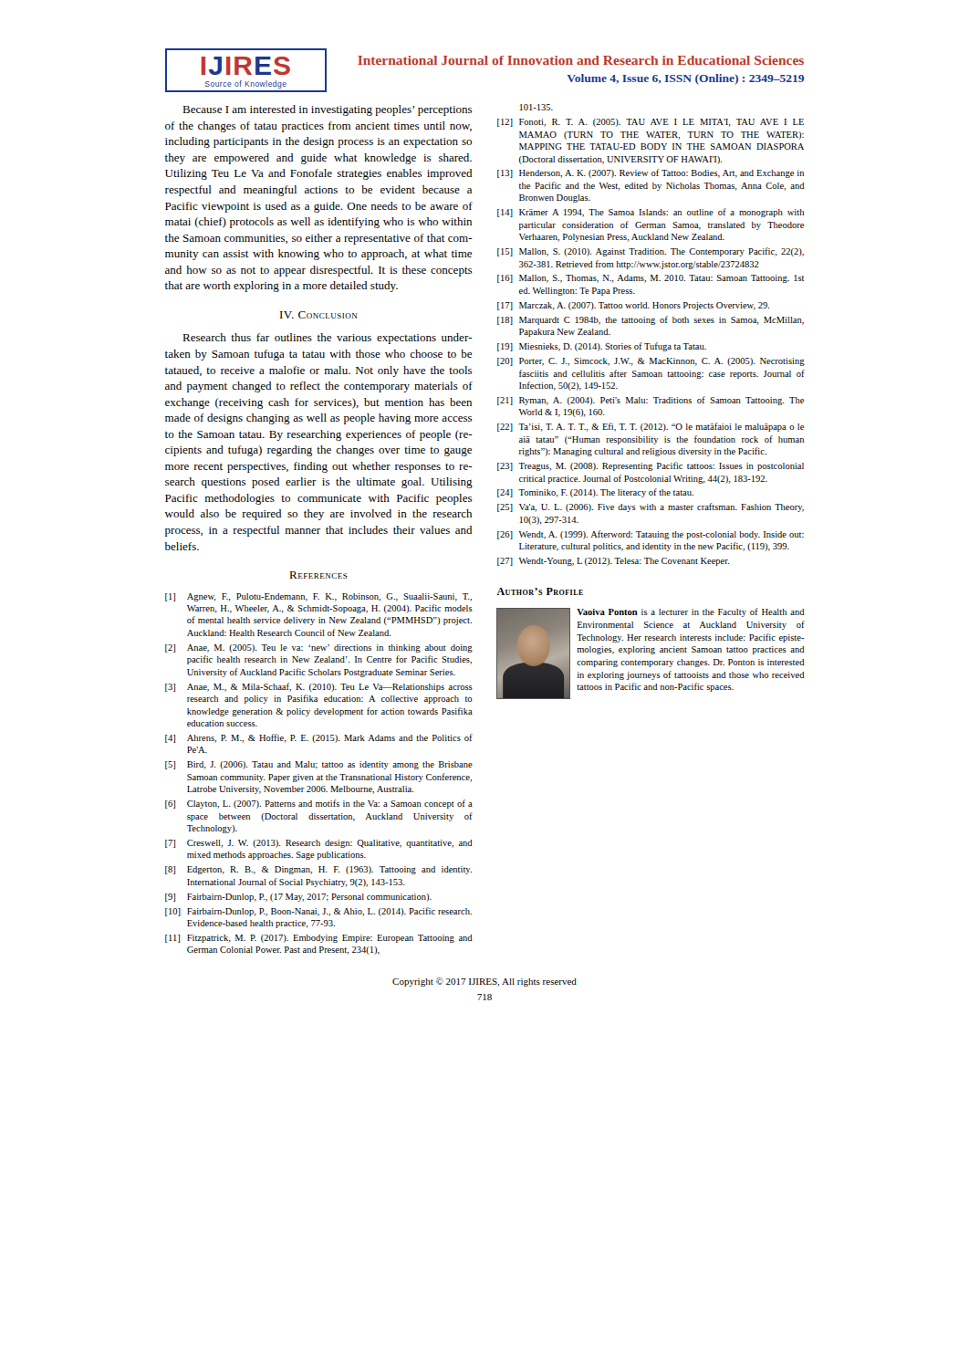IJIRES Source of Knowledge
International Journal of Innovation and Research in Educational Sciences
Volume 4, Issue 6, ISSN (Online) : 2349–5219
Because I am interested in investigating peoples’ perceptions of the changes of tatau practices from ancient times until now, including participants in the design process is an expectation so they are empowered and guide what knowledge is shared. Utilizing Teu Le Va and Fonofale strategies enables improved respectful and meaningful actions to be evident because a Pacific viewpoint is used as a guide. One needs to be aware of matai (chief) protocols as well as identifying who is who within the Samoan communities, so either a representative of that community can assist with knowing who to approach, at what time and how so as not to appear disrespectful. It is these concepts that are worth exploring in a more detailed study.
IV. Conclusion
Research thus far outlines the various expectations undertaken by Samoan tufuga ta tatau with those who choose to be tataued, to receive a malofie or malu. Not only have the tools and payment changed to reflect the contemporary materials of exchange (receiving cash for services), but mention has been made of designs changing as well as people having more access to the Samoan tatau. By researching experiences of people (recipients and tufuga) regarding the changes over time to gauge more recent perspectives, finding out whether responses to research questions posed earlier is the ultimate goal. Utilising Pacific methodologies to communicate with Pacific peoples would also be required so they are involved in the research process, in a respectful manner that includes their values and beliefs.
References
| [1] | Agnew, F., Pulotu-Endemann, F. K., Robinson, G., Suaalii-Sauni, T., Warren, H., Wheeler, A., & Schmidt-Sopoaga, H. (2004). Pacific models of mental health service delivery in New Zealand (“PMMHSD”) project. Auckland: Health Research Council of New Zealand. |
| [2] | Anae, M. (2005). Teu le va: ‘new’ directions in thinking about doing pacific health research in New Zealand’. In Centre for Pacific Studies, University of Auckland Pacific Scholars Postgraduate Seminar Series. |
| [3] | Anae, M., & Mila-Schaaf, K. (2010). Teu Le Va—Relationships across research and policy in Pasifika education: A collective approach to knowledge generation & policy development for action towards Pasifika education success. |
| [4] | Ahrens, P. M., & Hoffie, P. E. (2015). Mark Adams and the Politics of Pe'A. |
| [5] | Bird, J. (2006). Tatau and Malu; tattoo as identity among the Brisbane Samoan community. Paper given at the Transnational History Conference, Latrobe University, November 2006. Melbourne, Australia. |
| [6] | Clayton, L. (2007). Patterns and motifs in the Va: a Samoan concept of a space between (Doctoral dissertation, Auckland University of Technology). |
| [7] | Creswell, J. W. (2013). Research design: Qualitative, quantitative, and mixed methods approaches. Sage publications. |
| [8] | Edgerton, R. B., & Dingman, H. F. (1963). Tattooing and identity. International Journal of Social Psychiatry, 9(2), 143-153. |
| [9] | Fairbairn-Dunlop, P., (17 May, 2017; Personal communication). |
| [10] | Fairbairn-Dunlop, P., Boon-Nanai, J., & Ahio, L. (2014). Pacific research. Evidence-based health practice, 77-93. |
| [11] | Fitzpatrick, M. P. (2017). Embodying Empire: European Tattooing and German Colonial Power. Past and Present, 234(1), |
| | 101-135. |
| [12] | Fonoti, R. T. A. (2005). TAU AVE I LE MITA'I, TAU AVE I LE MAMAO (TURN TO THE WATER, TURN TO THE WATER): MAPPING THE TATAU-ED BODY IN THE SAMOAN DIASPORA (Doctoral dissertation, UNIVERSITY OF HAWAI'I). |
| [13] | Henderson, A. K. (2007). Review of Tattoo: Bodies, Art, and Exchange in the Pacific and the West, edited by Nicholas Thomas, Anna Cole, and Bronwen Douglas. |
| [14] | Krämer A 1994, The Samoa Islands: an outline of a monograph with particular consideration of German Samoa, translated by Theodore Verhaaren, Polynesian Press, Auckland New Zealand. |
| [15] | Mallon, S. (2010). Against Tradition. The Contemporary Pacific, 22(2), 362-381. Retrieved from http://www.jstor.org/stable/23724832 |
| [16] | Mallon, S., Thomas, N., Adams, M. 2010. Tatau: Samoan Tattooing. 1st ed. Wellington: Te Papa Press. |
| [17] | Marczak, A. (2007). Tattoo world. Honors Projects Overview, 29. |
| [18] | Marquardt C 1984b, the tattooing of both sexes in Samoa, McMillan, Papakura New Zealand. |
| [19] | Miesnieks, D. (2014). Stories of Tufuga ta Tatau. |
| [20] | Porter, C. J., Simcock, J.W., & MacKinnon, C. A. (2005). Necrotising fasciitis and cellulitis after Samoan tattooing: case reports. Journal of Infection, 50(2), 149-152. |
| [21] | Ryman, A. (2004). Peti's Malu: Traditions of Samoan Tattooing. The World & I, 19(6), 160. |
| [22] | Ta’isi, T. A. T. T., & Efi, T. T. (2012). “O le matāfaioi le maluāpapa o le aiā tatau” (“Human responsibility is the foundation rock of human rights”): Managing cultural and religious diversity in the Pacific. |
| [23] | Treagus, M. (2008). Representing Pacific tattoos: Issues in postcolonial critical practice. Journal of Postcolonial Writing, 44(2), 183-192. |
| [24] | Tominiko, F. (2014). The literacy of the tatau. |
| [25] | Va'a, U. L. (2006). Five days with a master craftsman. Fashion Theory, 10(3), 297-314. |
| [26] | Wendt, A. (1999). Afterword: Tatauing the post-colonial body. Inside out: Literature, cultural politics, and identity in the new Pacific, (119), 399. |
| [27] | Wendt-Young, L (2012). Telesa: The Covenant Keeper. |
Author’s Profile
Vaoiva Ponton is a lecturer in the Faculty of Health and Environmental Science at Auckland University of Technology. Her research interests include: Pacific epistemologies, exploring ancient Samoan tattoo practices and comparing contemporary changes. Dr. Ponton is interested in exploring journeys of tattooists and those who received tattoos in Pacific and non-Pacific spaces.
Copyright © 2017 IJIRES, All rights reserved
718